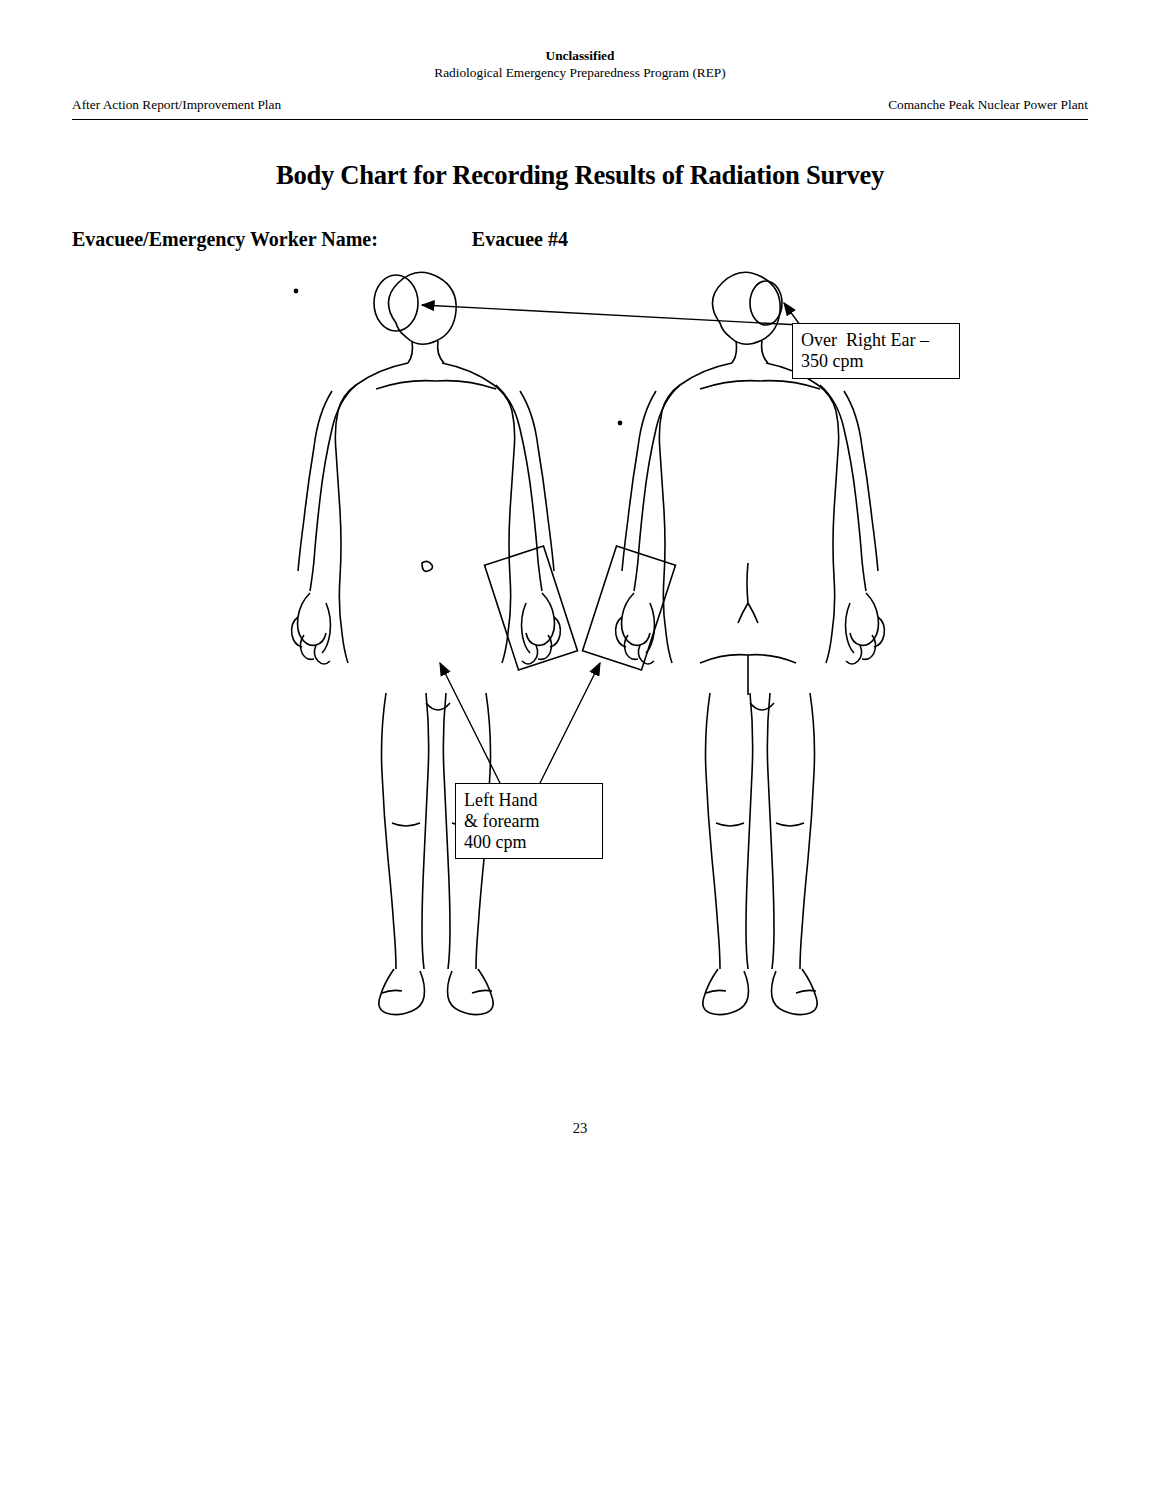Unclassified
Radiological Emergency Preparedness Program (REP)
After Action Report/Improvement Plan
Comanche Peak Nuclear Power Plant
Body Chart for Recording Results of Radiation Survey
Evacuee/Emergency Worker Name: Evacuee #4
Over Right Ear – 350 cpm
Left Hand
& forearm
400 cpm
23